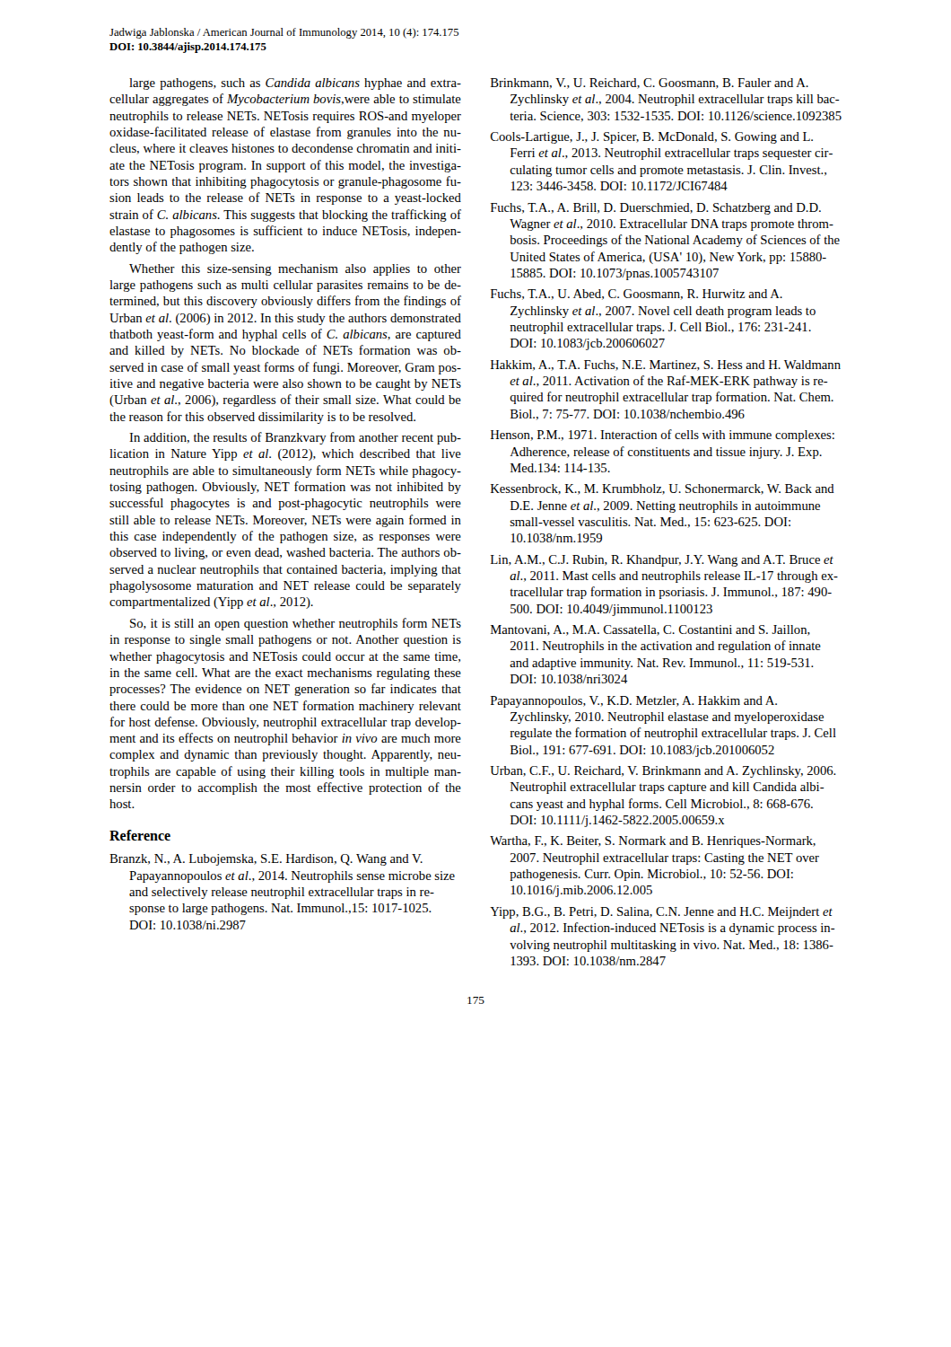Jadwiga Jablonska / American Journal of Immunology 2014, 10 (4): 174.175
DOI: 10.3844/ajisp.2014.174.175
large pathogens, such as Candida albicans hyphae and extracellular aggregates of Mycobacterium bovis,were able to stimulate neutrophils to release NETs. NETosis requires ROS-and myeloper oxidase-facilitated release of elastase from granules into the nucleus, where it cleaves histones to decondense chromatin and initiate the NETosis program. In support of this model, the investigators shown that inhibiting phagocytosis or granule-phagosome fusion leads to the release of NETs in response to a yeast-locked strain of C. albicans. This suggests that blocking the trafficking of elastase to phagosomes is sufficient to induce NETosis, independently of the pathogen size.
Whether this size-sensing mechanism also applies to other large pathogens such as multi cellular parasites remains to be determined, but this discovery obviously differs from the findings of Urban et al. (2006) in 2012. In this study the authors demonstrated thatboth yeast-form and hyphal cells of C. albicans, are captured and killed by NETs. No blockade of NETs formation was observed in case of small yeast forms of fungi. Moreover, Gram positive and negative bacteria were also shown to be caught by NETs (Urban et al., 2006), regardless of their small size. What could be the reason for this observed dissimilarity is to be resolved.
In addition, the results of Branzkvary from another recent publication in Nature Yipp et al. (2012), which described that live neutrophils are able to simultaneously form NETs while phagocytosing pathogen. Obviously, NET formation was not inhibited by successful phagocytes is and post-phagocytic neutrophils were still able to release NETs. Moreover, NETs were again formed in this case independently of the pathogen size, as responses were observed to living, or even dead, washed bacteria. The authors observed a nuclear neutrophils that contained bacteria, implying that phagolysosome maturation and NET release could be separately compartmentalized (Yipp et al., 2012).
So, it is still an open question whether neutrophils form NETs in response to single small pathogens or not. Another question is whether phagocytosis and NETosis could occur at the same time, in the same cell. What are the exact mechanisms regulating these processes? The evidence on NET generation so far indicates that there could be more than one NET formation machinery relevant for host defense. Obviously, neutrophil extracellular trap development and its effects on neutrophil behavior in vivo are much more complex and dynamic than previously thought. Apparently, neutrophils are capable of using their killing tools in multiple mannersin order to accomplish the most effective protection of the host.
Reference
Branzk, N., A. Lubojemska, S.E. Hardison, Q. Wang and V. Papayannopoulos et al., 2014. Neutrophils sense microbe size and selectively release neutrophil extracellular traps in response to large pathogens. Nat. Immunol.,15: 1017-1025. DOI: 10.1038/ni.2987
Brinkmann, V., U. Reichard, C. Goosmann, B. Fauler and A. Zychlinsky et al., 2004. Neutrophil extracellular traps kill bacteria. Science, 303: 1532-1535. DOI: 10.1126/science.1092385
Cools-Lartigue, J., J. Spicer, B. McDonald, S. Gowing and L. Ferri et al., 2013. Neutrophil extracellular traps sequester circulating tumor cells and promote metastasis. J. Clin. Invest., 123: 3446-3458. DOI: 10.1172/JCI67484
Fuchs, T.A., A. Brill, D. Duerschmied, D. Schatzberg and D.D. Wagner et al., 2010. Extracellular DNA traps promote thrombosis. Proceedings of the National Academy of Sciences of the United States of America, (USA' 10), New York, pp: 15880-15885. DOI: 10.1073/pnas.1005743107
Fuchs, T.A., U. Abed, C. Goosmann, R. Hurwitz and A. Zychlinsky et al., 2007. Novel cell death program leads to neutrophil extracellular traps. J. Cell Biol., 176: 231-241. DOI: 10.1083/jcb.200606027
Hakkim, A., T.A. Fuchs, N.E. Martinez, S. Hess and H. Waldmann et al., 2011. Activation of the Raf-MEK-ERK pathway is required for neutrophil extracellular trap formation. Nat. Chem. Biol., 7: 75-77. DOI: 10.1038/nchembio.496
Henson, P.M., 1971. Interaction of cells with immune complexes: Adherence, release of constituents and tissue injury. J. Exp. Med.134: 114-135.
Kessenbrock, K., M. Krumbholz, U. Schonermarck, W. Back and D.E. Jenne et al., 2009. Netting neutrophils in autoimmune small-vessel vasculitis. Nat. Med., 15: 623-625. DOI: 10.1038/nm.1959
Lin, A.M., C.J. Rubin, R. Khandpur, J.Y. Wang and A.T. Bruce et al., 2011. Mast cells and neutrophils release IL-17 through extracellular trap formation in psoriasis. J. Immunol., 187: 490-500. DOI: 10.4049/jimmunol.1100123
Mantovani, A., M.A. Cassatella, C. Costantini and S. Jaillon, 2011. Neutrophils in the activation and regulation of innate and adaptive immunity. Nat. Rev. Immunol., 11: 519-531. DOI: 10.1038/nri3024
Papayannopoulos, V., K.D. Metzler, A. Hakkim and A. Zychlinsky, 2010. Neutrophil elastase and myeloperoxidase regulate the formation of neutrophil extracellular traps. J. Cell Biol., 191: 677-691. DOI: 10.1083/jcb.201006052
Urban, C.F., U. Reichard, V. Brinkmann and A. Zychlinsky, 2006. Neutrophil extracellular traps capture and kill Candida albicans yeast and hyphal forms. Cell Microbiol., 8: 668-676. DOI: 10.1111/j.1462-5822.2005.00659.x
Wartha, F., K. Beiter, S. Normark and B. Henriques-Normark, 2007. Neutrophil extracellular traps: Casting the NET over pathogenesis. Curr. Opin. Microbiol., 10: 52-56. DOI: 10.1016/j.mib.2006.12.005
Yipp, B.G., B. Petri, D. Salina, C.N. Jenne and H.C. Meijndert et al., 2012. Infection-induced NETosis is a dynamic process involving neutrophil multitasking in vivo. Nat. Med., 18: 1386-1393. DOI: 10.1038/nm.2847
175